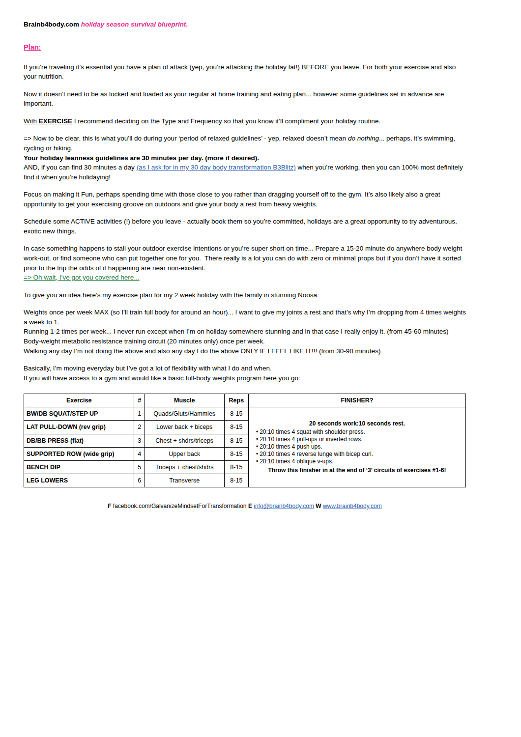Brainb4body.com holiday season survival blueprint.
Plan:
If you’re traveling it’s essential you have a plan of attack (yep, you’re attacking the holiday fat!) BEFORE you leave. For both your exercise and also your nutrition.
Now it doesn’t need to be as locked and loaded as your regular at home training and eating plan... however some guidelines set in advance are important.
With EXERCISE I recommend deciding on the Type and Frequency so that you know it’ll compliment your holiday routine.
=> Now to be clear, this is what you’ll do during your ‘period of relaxed guidelines’ - yep, relaxed doesn’t mean do nothing... perhaps, it’s swimming, cycling or hiking.
Your holiday leanness guidelines are 30 minutes per day. (more if desired).
AND, if you can find 30 minutes a day (as I ask for in my 30 day body transformation B3Blitz) when you’re working, then you can 100% most definitely find it when you’re holidaying!
Focus on making it Fun, perhaps spending time with those close to you rather than dragging yourself off to the gym. It’s also likely also a great opportunity to get your exercising groove on outdoors and give your body a rest from heavy weights.
Schedule some ACTIVE activities (!) before you leave - actually book them so you’re committed, holidays are a great opportunity to try adventurous, exotic new things.
In case something happens to stall your outdoor exercise intentions or you’re super short on time... Prepare a 15-20 minute do anywhere body weight work-out, or find someone who can put together one for you. There really is a lot you can do with zero or minimal props but if you don’t have it sorted prior to the trip the odds of it happening are near non-existent.
=> Oh wait, I’ve got you covered here...
To give you an idea here’s my exercise plan for my 2 week holiday with the family in stunning Noosa:
Weights once per week MAX (so I’ll train full body for around an hour)... I want to give my joints a rest and that’s why I’m dropping from 4 times weights a week to 1.
Running 1-2 times per week... I never run except when I’m on holiday somewhere stunning and in that case I really enjoy it. (from 45-60 minutes)
Body-weight metabolic resistance training circuit (20 minutes only) once per week.
Walking any day I’m not doing the above and also any day I do the above ONLY IF I FEEL LIKE IT!!! (from 30-90 minutes)
Basically, I’m moving everyday but I’ve got a lot of flexibility with what I do and when.
If you will have access to a gym and would like a basic full-body weights program here you go:
| Exercise | # | Muscle | Reps | FINISHER? |
| --- | --- | --- | --- | --- |
| BW/DB SQUAT/STEP UP | 1 | Quads/Gluts/Hammies | 8-15 | 20 seconds work:10 seconds rest. 20:10 times 4 squat with shoulder press. 20:10 times 4 pull-ups or inverted rows. 20:10 times 4 push ups. 20:10 times 4 reverse lunge with bicep curl. 20:10 times 4 oblique v-ups. Throw this finisher in at the end of ‘3’ circuits of exercises #1-6! |
| LAT PULL-DOWN (rev grip) | 2 | Lower back + biceps | 8-15 |
| DB/BB PRESS (flat) | 3 | Chest + shdrs/triceps | 8-15 |
| SUPPORTED ROW (wide grip) | 4 | Upper back | 8-15 |
| BENCH DIP | 5 | Triceps + chest/shdrs | 8-15 |
| LEG LOWERS | 6 | Transverse | 8-15 |
F facebook.com/GalvanizeMindsetForTransformation E info@brainb4body.com W www.brainb4body.com